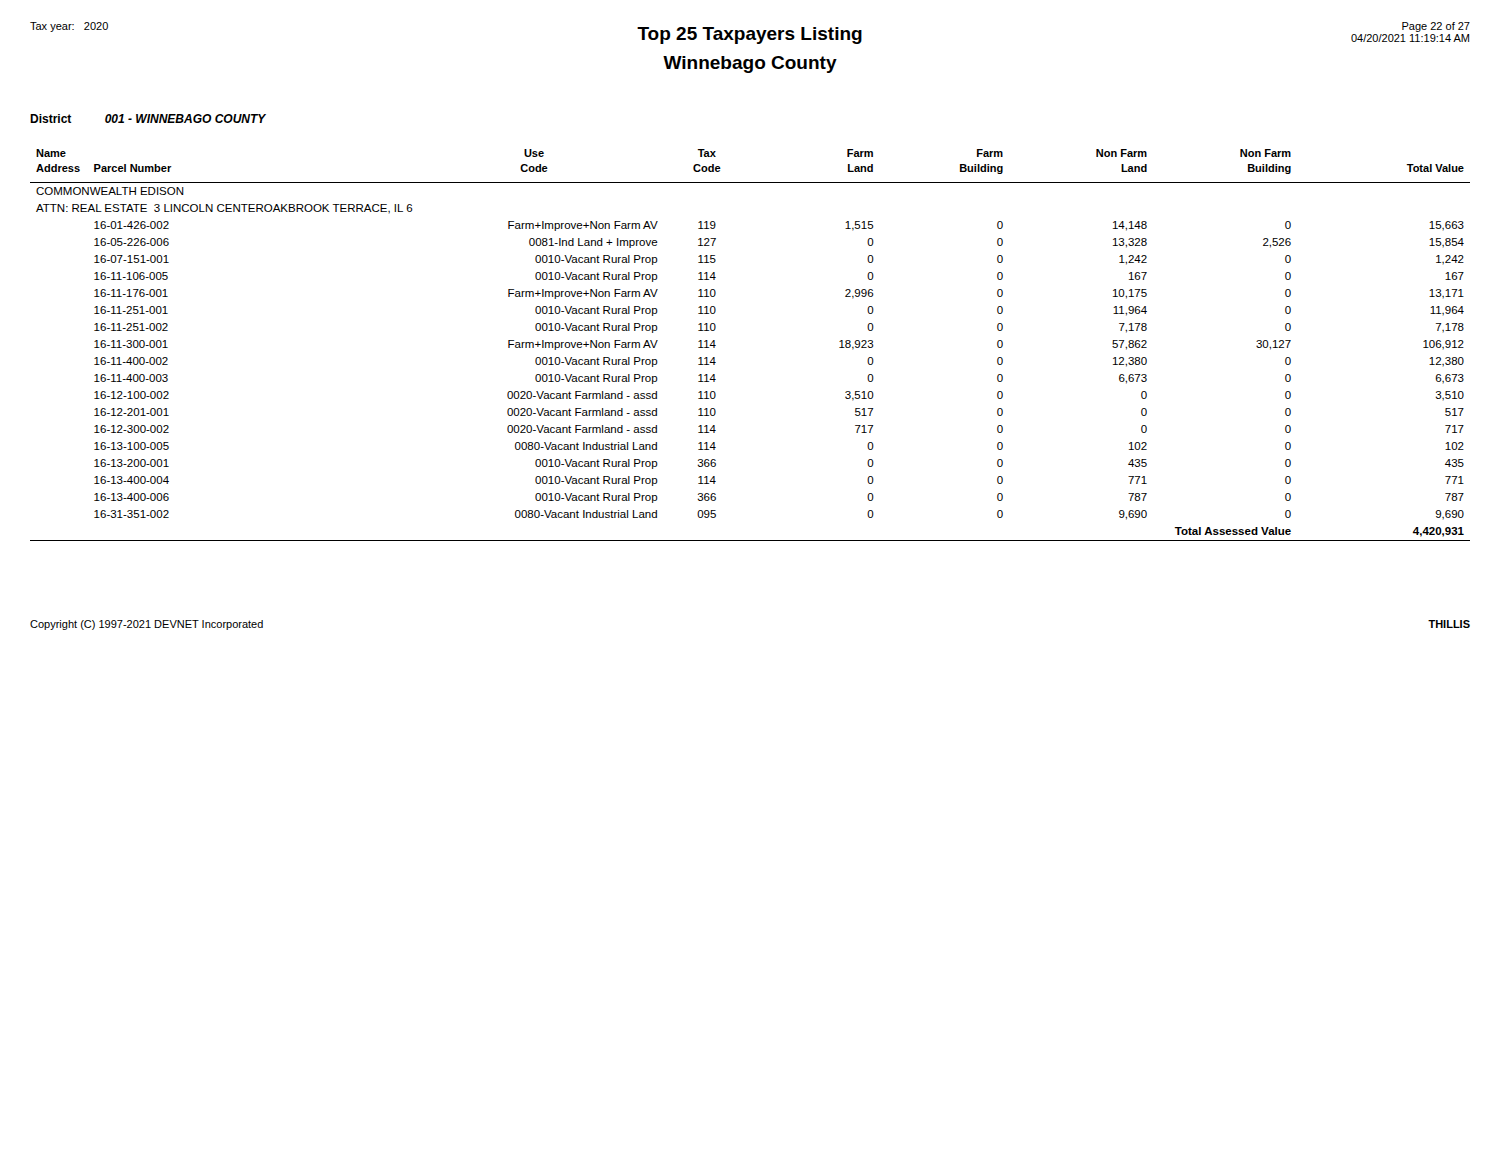Tax year: 2020
Page 22 of 27
04/20/2021 11:19:14 AM
Top 25 Taxpayers Listing
Winnebago County
District 001 - WINNEBAGO COUNTY
| Name Address | Parcel Number | Use Code | Tax Code | Farm Land | Farm Building | Non Farm Land | Non Farm Building | Total Value |
| --- | --- | --- | --- | --- | --- | --- | --- | --- |
| COMMONWEALTH EDISON |
| ATTN: REAL ESTATE 3 LINCOLN CENTEROAKBROOK TERRACE, IL 6 |
| | 16-01-426-002 | Farm+Improve+Non Farm AV | 119 | 1,515 | 0 | 14,148 | 0 | 15,663 |
| | 16-05-226-006 | 0081-Ind Land + Improve | 127 | 0 | 0 | 13,328 | 2,526 | 15,854 |
| | 16-07-151-001 | 0010-Vacant Rural Prop | 115 | 0 | 0 | 1,242 | 0 | 1,242 |
| | 16-11-106-005 | 0010-Vacant Rural Prop | 114 | 0 | 0 | 167 | 0 | 167 |
| | 16-11-176-001 | Farm+Improve+Non Farm AV | 110 | 2,996 | 0 | 10,175 | 0 | 13,171 |
| | 16-11-251-001 | 0010-Vacant Rural Prop | 110 | 0 | 0 | 11,964 | 0 | 11,964 |
| | 16-11-251-002 | 0010-Vacant Rural Prop | 110 | 0 | 0 | 7,178 | 0 | 7,178 |
| | 16-11-300-001 | Farm+Improve+Non Farm AV | 114 | 18,923 | 0 | 57,862 | 30,127 | 106,912 |
| | 16-11-400-002 | 0010-Vacant Rural Prop | 114 | 0 | 0 | 12,380 | 0 | 12,380 |
| | 16-11-400-003 | 0010-Vacant Rural Prop | 114 | 0 | 0 | 6,673 | 0 | 6,673 |
| | 16-12-100-002 | 0020-Vacant Farmland - assd | 110 | 3,510 | 0 | 0 | 0 | 3,510 |
| | 16-12-201-001 | 0020-Vacant Farmland - assd | 110 | 517 | 0 | 0 | 0 | 517 |
| | 16-12-300-002 | 0020-Vacant Farmland - assd | 114 | 717 | 0 | 0 | 0 | 717 |
| | 16-13-100-005 | 0080-Vacant Industrial Land | 114 | 0 | 0 | 102 | 0 | 102 |
| | 16-13-200-001 | 0010-Vacant Rural Prop | 366 | 0 | 0 | 435 | 0 | 435 |
| | 16-13-400-004 | 0010-Vacant Rural Prop | 114 | 0 | 0 | 771 | 0 | 771 |
| | 16-13-400-006 | 0010-Vacant Rural Prop | 366 | 0 | 0 | 787 | 0 | 787 |
| | 16-31-351-002 | 0080-Vacant Industrial Land | 095 | 0 | 0 | 9,690 | 0 | 9,690 |
| | Total Assessed Value | 4,420,931 |
Copyright (C) 1997-2021 DEVNET Incorporated THILLIS